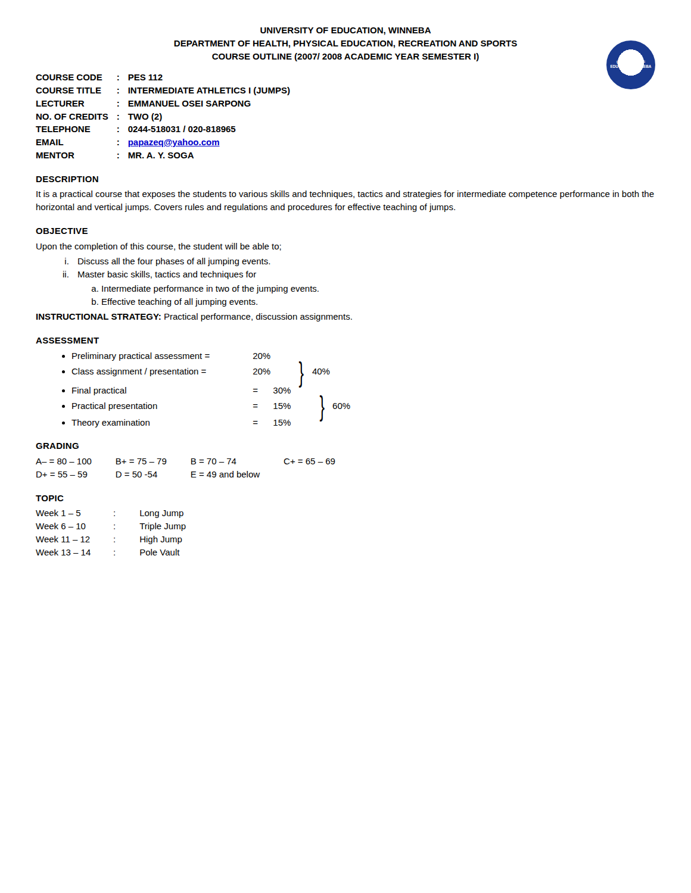UNIVERSITY OF EDUCATION WINNEBA
UNIVERSITY OF EDUCATION, WINNEBA
DEPARTMENT OF HEALTH, PHYSICAL EDUCATION, RECREATION AND SPORTS
COURSE OUTLINE (2007/ 2008 ACADEMIC YEAR SEMESTER I)
| COURSE CODE | : | PES 112 |
| COURSE TITLE | : | INTERMEDIATE ATHLETICS I (JUMPS) |
| LECTURER | : | EMMANUEL OSEI SARPONG |
| NO. OF CREDITS | : | TWO (2) |
| TELEPHONE | : | 0244-518031 / 020-818965 |
| EMAIL | : | papazeq@yahoo.com |
| MENTOR | : | MR. A. Y. SOGA |
DESCRIPTION
It is a practical course that exposes the students to various skills and techniques, tactics and strategies for intermediate competence performance in both the horizontal and vertical jumps. Covers rules and regulations and procedures for effective teaching of jumps.
OBJECTIVE
Upon the completion of this course, the student will be able to;
Discuss all the four phases of all jumping events.
Master basic skills, tactics and techniques for
Intermediate performance in two of the jumping events.
Effective teaching of all jumping events.
INSTRUCTIONAL STRATEGY: Practical performance, discussion assignments.
ASSESSMENT
Preliminary practical assessment = 20%
Class assignment / presentation = 20% } 40%
Final practical = 30%
Practical presentation = 15% } 60%
Theory examination = 15%
GRADING
| A– = 80 – 100 | B+ = 75 – 79 | B = 70 – 74 | C+ = 65 – 69 |
| D+ = 55 – 59 | D = 50 -54 | E = 49 and below | |
TOPIC
| Week 1 – 5 | : | Long Jump |
| Week 6 – 10 | : | Triple Jump |
| Week 11 – 12 | : | High Jump |
| Week 13 – 14 | : | Pole Vault |